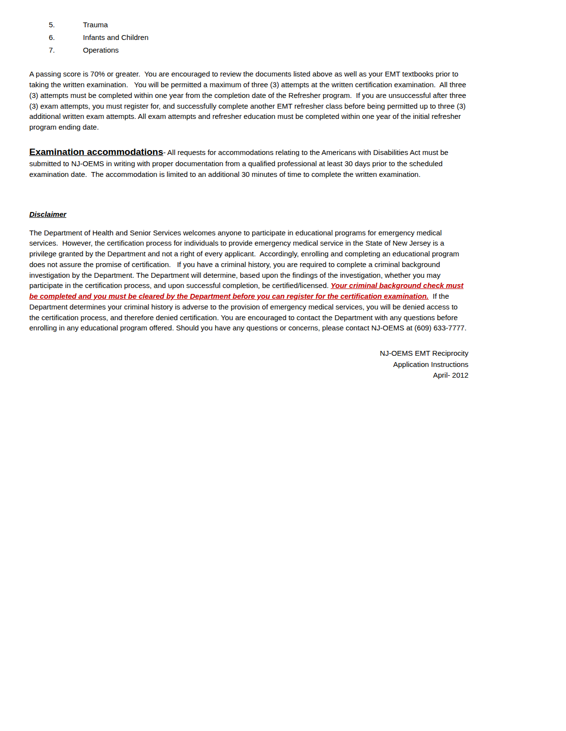5. Trauma
6. Infants and Children
7. Operations
A passing score is 70% or greater. You are encouraged to review the documents listed above as well as your EMT textbooks prior to taking the written examination. You will be permitted a maximum of three (3) attempts at the written certification examination. All three (3) attempts must be completed within one year from the completion date of the Refresher program. If you are unsuccessful after three (3) exam attempts, you must register for, and successfully complete another EMT refresher class before being permitted up to three (3) additional written exam attempts. All exam attempts and refresher education must be completed within one year of the initial refresher program ending date.
Examination accommodations
- All requests for accommodations relating to the Americans with Disabilities Act must be submitted to NJ-OEMS in writing with proper documentation from a qualified professional at least 30 days prior to the scheduled examination date. The accommodation is limited to an additional 30 minutes of time to complete the written examination.
Disclaimer
The Department of Health and Senior Services welcomes anyone to participate in educational programs for emergency medical services. However, the certification process for individuals to provide emergency medical service in the State of New Jersey is a privilege granted by the Department and not a right of every applicant. Accordingly, enrolling and completing an educational program does not assure the promise of certification. If you have a criminal history, you are required to complete a criminal background investigation by the Department. The Department will determine, based upon the findings of the investigation, whether you may participate in the certification process, and upon successful completion, be certified/licensed. Your criminal background check must be completed and you must be cleared by the Department before you can register for the certification examination. If the Department determines your criminal history is adverse to the provision of emergency medical services, you will be denied access to the certification process, and therefore denied certification. You are encouraged to contact the Department with any questions before enrolling in any educational program offered. Should you have any questions or concerns, please contact NJ-OEMS at (609) 633-7777.
NJ-OEMS EMT Reciprocity
Application Instructions
April- 2012